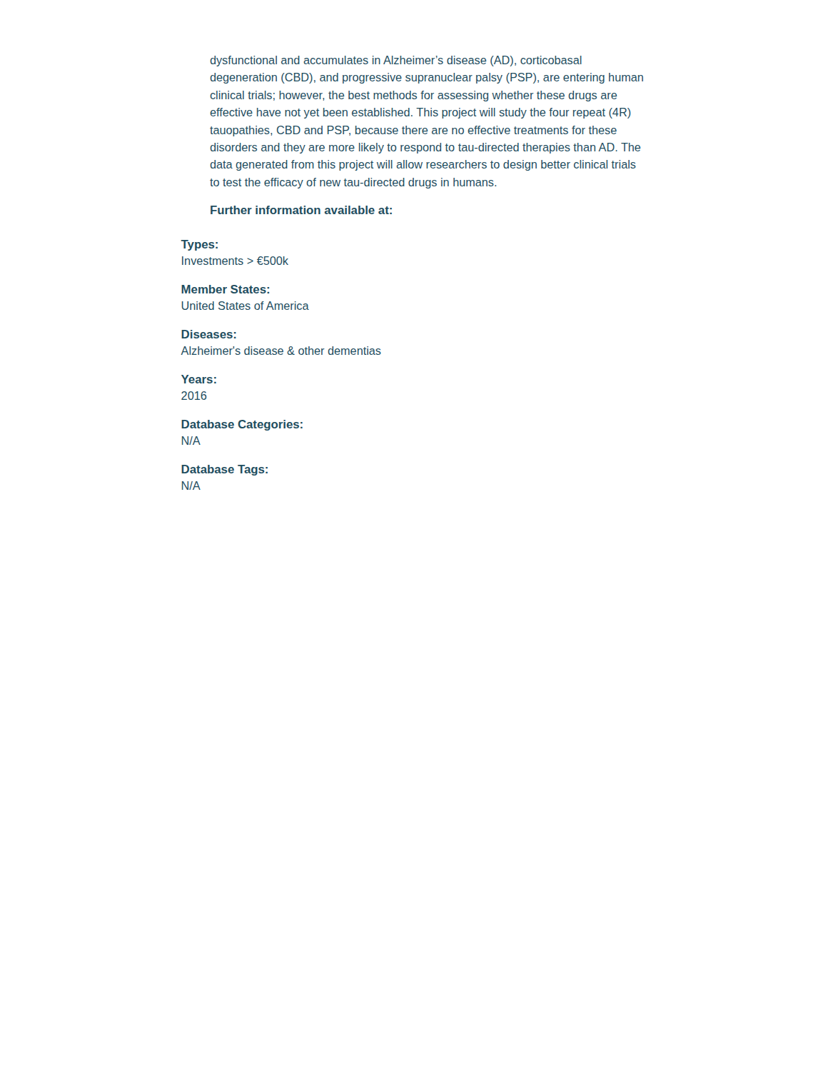dysfunctional and accumulates in Alzheimer’s disease (AD), corticobasal degeneration (CBD), and progressive supranuclear palsy (PSP), are entering human clinical trials; however, the best methods for assessing whether these drugs are effective have not yet been established. This project will study the four repeat (4R) tauopathies, CBD and PSP, because there are no effective treatments for these disorders and they are more likely to respond to tau-directed therapies than AD. The data generated from this project will allow researchers to design better clinical trials to test the efficacy of new tau-directed drugs in humans.
Further information available at:
Types:
Investments > €500k
Member States:
United States of America
Diseases:
Alzheimer's disease & other dementias
Years:
2016
Database Categories:
N/A
Database Tags:
N/A